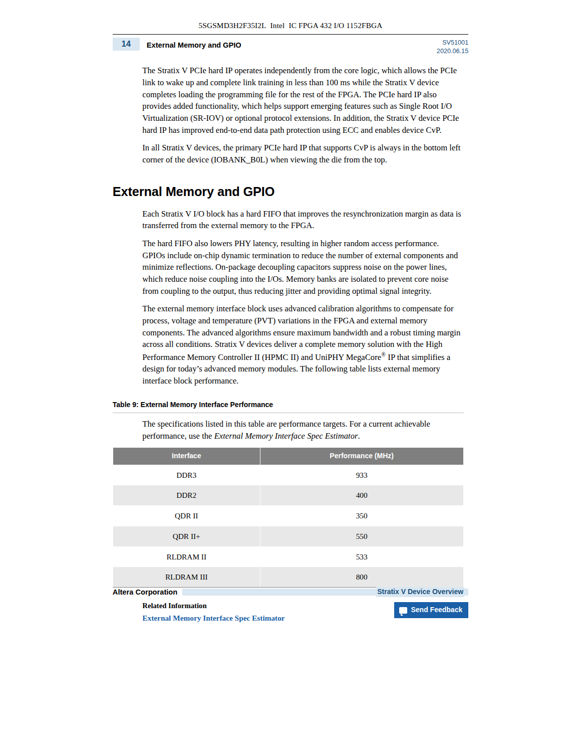5SGSMD3H2F35I2L Intel IC FPGA 432 I/O 1152FBGA
14
External Memory and GPIO
SV51001
2020.06.15
The Stratix V PCIe hard IP operates independently from the core logic, which allows the PCIe link to wake up and complete link training in less than 100 ms while the Stratix V device completes loading the programming file for the rest of the FPGA. The PCIe hard IP also provides added functionality, which helps support emerging features such as Single Root I/O Virtualization (SR-IOV) or optional protocol extensions. In addition, the Stratix V device PCIe hard IP has improved end-to-end data path protection using ECC and enables device CvP.
In all Stratix V devices, the primary PCIe hard IP that supports CvP is always in the bottom left corner of the device (IOBANK_B0L) when viewing the die from the top.
External Memory and GPIO
Each Stratix V I/O block has a hard FIFO that improves the resynchronization margin as data is transferred from the external memory to the FPGA.
The hard FIFO also lowers PHY latency, resulting in higher random access performance. GPIOs include on-chip dynamic termination to reduce the number of external components and minimize reflections. On-package decoupling capacitors suppress noise on the power lines, which reduce noise coupling into the I/Os. Memory banks are isolated to prevent core noise from coupling to the output, thus reducing jitter and providing optimal signal integrity.
The external memory interface block uses advanced calibration algorithms to compensate for process, voltage and temperature (PVT) variations in the FPGA and external memory components. The advanced algorithms ensure maximum bandwidth and a robust timing margin across all conditions. Stratix V devices deliver a complete memory solution with the High Performance Memory Controller II (HPMC II) and UniPHY MegaCore® IP that simplifies a design for today’s advanced memory modules. The following table lists external memory interface block performance.
Table 9: External Memory Interface Performance
The specifications listed in this table are performance targets. For a current achievable performance, use the External Memory Interface Spec Estimator.
| Interface | Performance (MHz) |
| --- | --- |
| DDR3 | 933 |
| DDR2 | 400 |
| QDR II | 350 |
| QDR II+ | 550 |
| RLDRAM II | 533 |
| RLDRAM III | 800 |
Related Information
External Memory Interface Spec Estimator
Altera Corporation
Stratix V Device Overview
Send Feedback